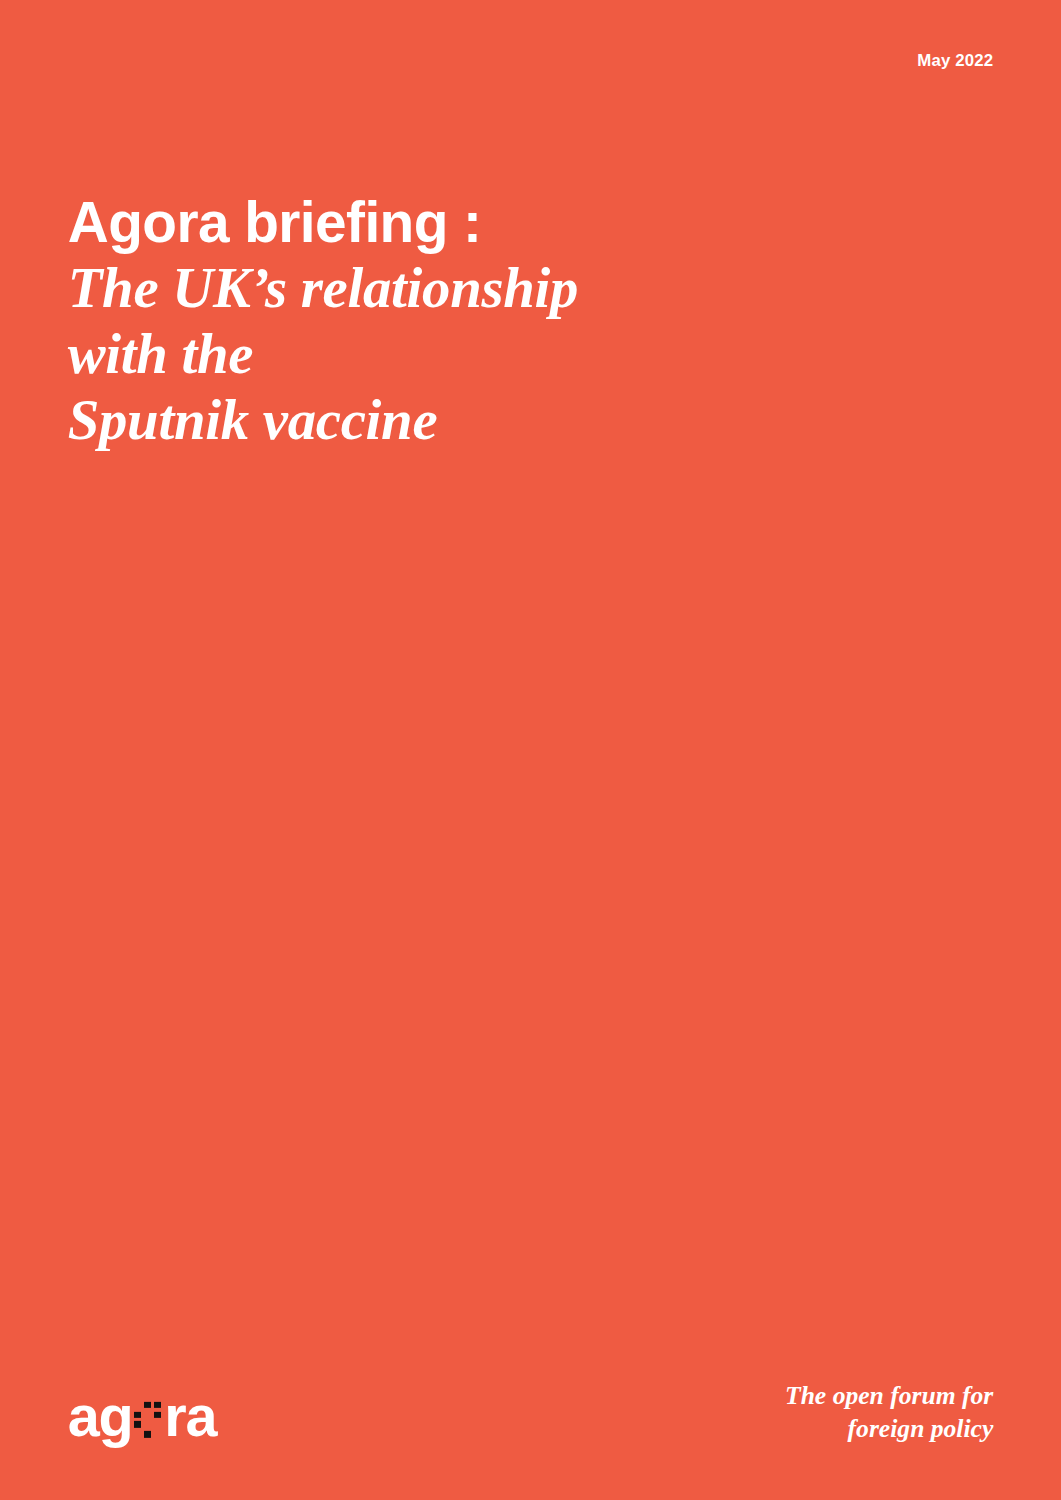May 2022
Agora briefing :
The UK’s relationship
with the
Sputnik vaccine
ag ra
The open forum for
foreign policy